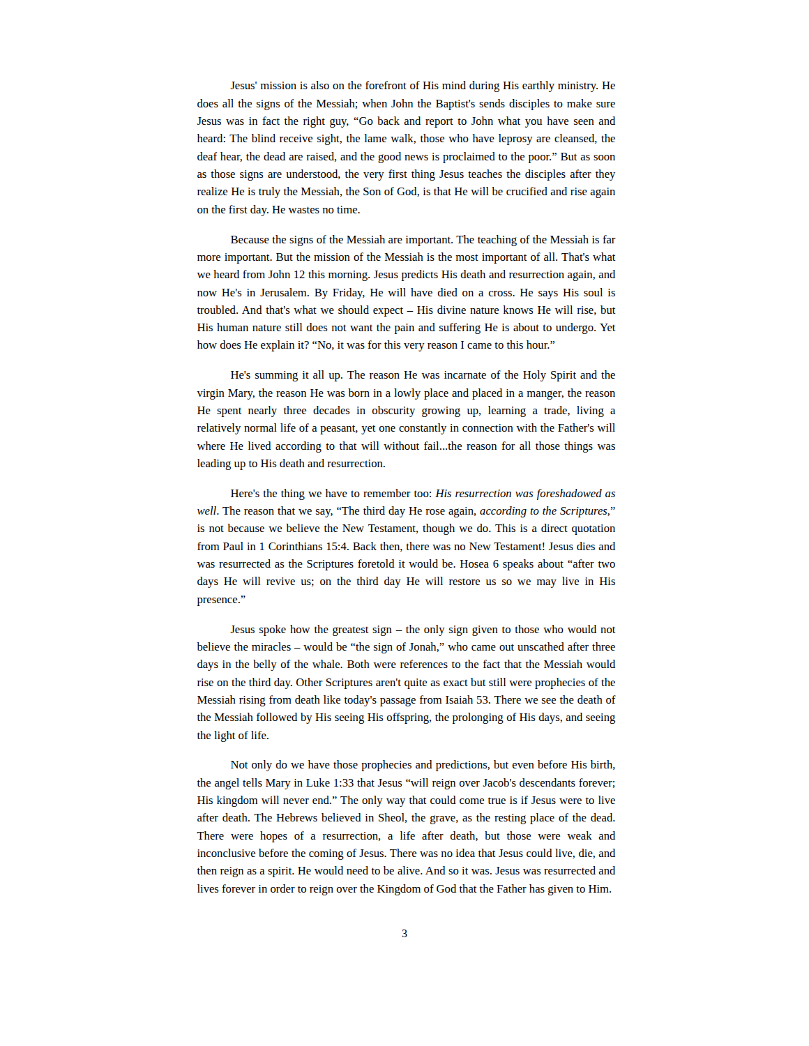Jesus' mission is also on the forefront of His mind during His earthly ministry. He does all the signs of the Messiah; when John the Baptist's sends disciples to make sure Jesus was in fact the right guy, “Go back and report to John what you have seen and heard: The blind receive sight, the lame walk, those who have leprosy are cleansed, the deaf hear, the dead are raised, and the good news is proclaimed to the poor.” But as soon as those signs are understood, the very first thing Jesus teaches the disciples after they realize He is truly the Messiah, the Son of God, is that He will be crucified and rise again on the first day. He wastes no time.
Because the signs of the Messiah are important. The teaching of the Messiah is far more important. But the mission of the Messiah is the most important of all. That's what we heard from John 12 this morning. Jesus predicts His death and resurrection again, and now He's in Jerusalem. By Friday, He will have died on a cross. He says His soul is troubled. And that's what we should expect – His divine nature knows He will rise, but His human nature still does not want the pain and suffering He is about to undergo. Yet how does He explain it? “No, it was for this very reason I came to this hour.”
He's summing it all up. The reason He was incarnate of the Holy Spirit and the virgin Mary, the reason He was born in a lowly place and placed in a manger, the reason He spent nearly three decades in obscurity growing up, learning a trade, living a relatively normal life of a peasant, yet one constantly in connection with the Father's will where He lived according to that will without fail...the reason for all those things was leading up to His death and resurrection.
Here's the thing we have to remember too: His resurrection was foreshadowed as well. The reason that we say, “The third day He rose again, according to the Scriptures,” is not because we believe the New Testament, though we do. This is a direct quotation from Paul in 1 Corinthians 15:4. Back then, there was no New Testament! Jesus dies and was resurrected as the Scriptures foretold it would be. Hosea 6 speaks about “after two days He will revive us; on the third day He will restore us so we may live in His presence.”
Jesus spoke how the greatest sign – the only sign given to those who would not believe the miracles – would be “the sign of Jonah,” who came out unscathed after three days in the belly of the whale. Both were references to the fact that the Messiah would rise on the third day. Other Scriptures aren't quite as exact but still were prophecies of the Messiah rising from death like today's passage from Isaiah 53. There we see the death of the Messiah followed by His seeing His offspring, the prolonging of His days, and seeing the light of life.
Not only do we have those prophecies and predictions, but even before His birth, the angel tells Mary in Luke 1:33 that Jesus “will reign over Jacob's descendants forever; His kingdom will never end.” The only way that could come true is if Jesus were to live after death. The Hebrews believed in Sheol, the grave, as the resting place of the dead. There were hopes of a resurrection, a life after death, but those were weak and inconclusive before the coming of Jesus. There was no idea that Jesus could live, die, and then reign as a spirit. He would need to be alive. And so it was. Jesus was resurrected and lives forever in order to reign over the Kingdom of God that the Father has given to Him.
3